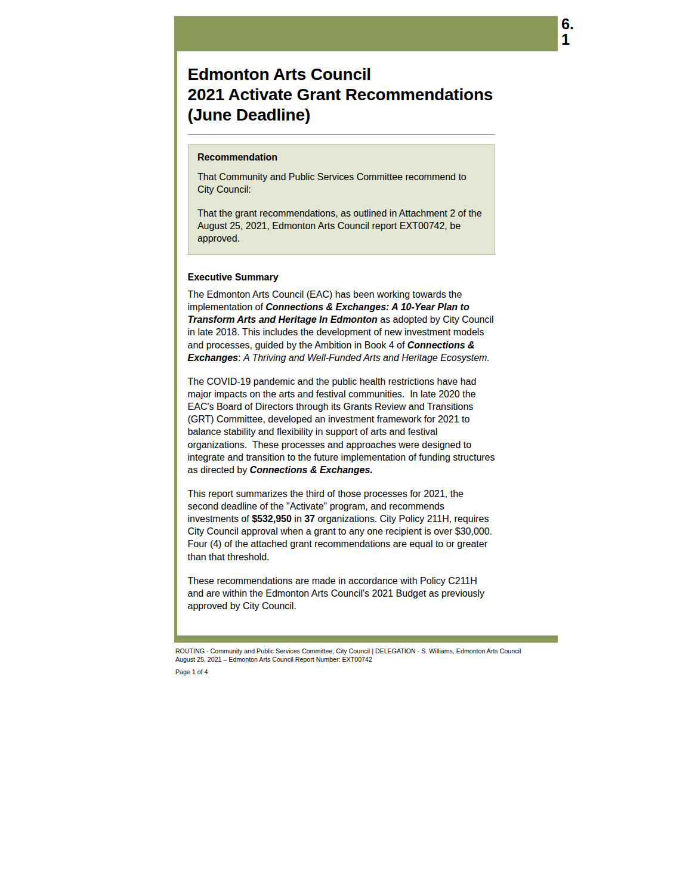6.
1
Edmonton Arts Council2021 Activate Grant Recommendations (June Deadline)
Recommendation
That Community and Public Services Committee recommend to City Council:
That the grant recommendations, as outlined in Attachment 2 of the August 25, 2021, Edmonton Arts Council report EXT00742, be approved.
Executive Summary
The Edmonton Arts Council (EAC) has been working towards the implementation of Connections & Exchanges: A 10-Year Plan to Transform Arts and Heritage In Edmonton as adopted by City Council in late 2018. This includes the development of new investment models and processes, guided by the Ambition in Book 4 of Connections & Exchanges: A Thriving and Well-Funded Arts and Heritage Ecosystem.
The COVID-19 pandemic and the public health restrictions have had major impacts on the arts and festival communities. In late 2020 the EAC's Board of Directors through its Grants Review and Transitions (GRT) Committee, developed an investment framework for 2021 to balance stability and flexibility in support of arts and festival organizations. These processes and approaches were designed to integrate and transition to the future implementation of funding structures as directed by Connections & Exchanges.
This report summarizes the third of those processes for 2021, the second deadline of the "Activate" program, and recommends investments of $532,950 in 37 organizations. City Policy 211H, requires City Council approval when a grant to any one recipient is over $30,000. Four (4) of the attached grant recommendations are equal to or greater than that threshold.
These recommendations are made in accordance with Policy C211H and are within the Edmonton Arts Council's 2021 Budget as previously approved by City Council.
ROUTING - Community and Public Services Committee, City Council | DELEGATION - S. Williams, Edmonton Arts Council
August 25, 2021 – Edmonton Arts Council Report Number: EXT00742
Page 1 of 4